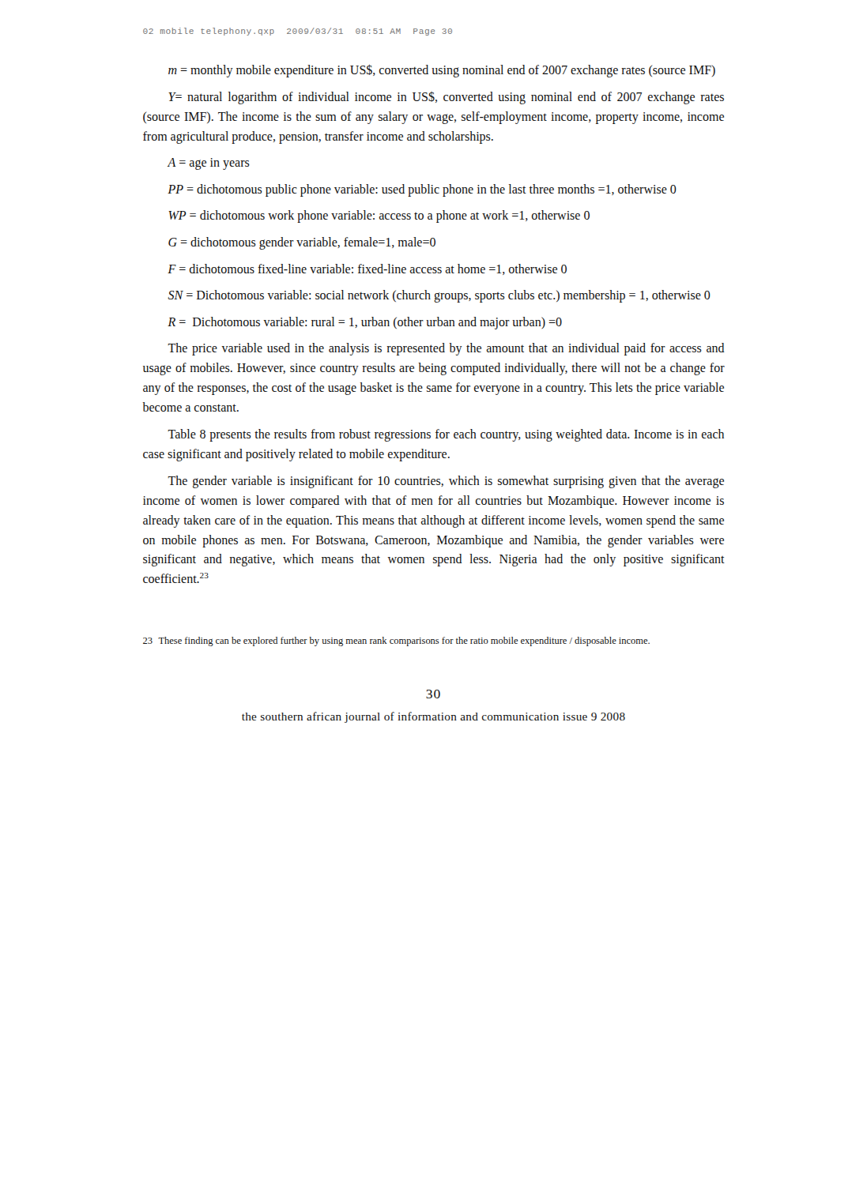02 mobile telephony.qxp 2009/03/31 08:51 AM Page 30
m = monthly mobile expenditure in US$, converted using nominal end of 2007 exchange rates (source IMF)
Y= natural logarithm of individual income in US$, converted using nominal end of 2007 exchange rates (source IMF). The income is the sum of any salary or wage, self-employment income, property income, income from agricultural produce, pension, transfer income and scholarships.
A = age in years
PP = dichotomous public phone variable: used public phone in the last three months =1, otherwise 0
WP = dichotomous work phone variable: access to a phone at work =1, otherwise 0
G = dichotomous gender variable, female=1, male=0
F = dichotomous fixed-line variable: fixed-line access at home =1, otherwise 0
SN = Dichotomous variable: social network (church groups, sports clubs etc.) membership = 1, otherwise 0
R = Dichotomous variable: rural = 1, urban (other urban and major urban) =0
The price variable used in the analysis is represented by the amount that an individual paid for access and usage of mobiles. However, since country results are being computed individually, there will not be a change for any of the responses, the cost of the usage basket is the same for everyone in a country. This lets the price variable become a constant.
Table 8 presents the results from robust regressions for each country, using weighted data. Income is in each case significant and positively related to mobile expenditure.
The gender variable is insignificant for 10 countries, which is somewhat surprising given that the average income of women is lower compared with that of men for all countries but Mozambique. However income is already taken care of in the equation. This means that although at different income levels, women spend the same on mobile phones as men. For Botswana, Cameroon, Mozambique and Namibia, the gender variables were significant and negative, which means that women spend less. Nigeria had the only positive significant coefficient.23
23 These finding can be explored further by using mean rank comparisons for the ratio mobile expenditure / disposable income.
30
the southern african journal of information and communication issue 9 2008